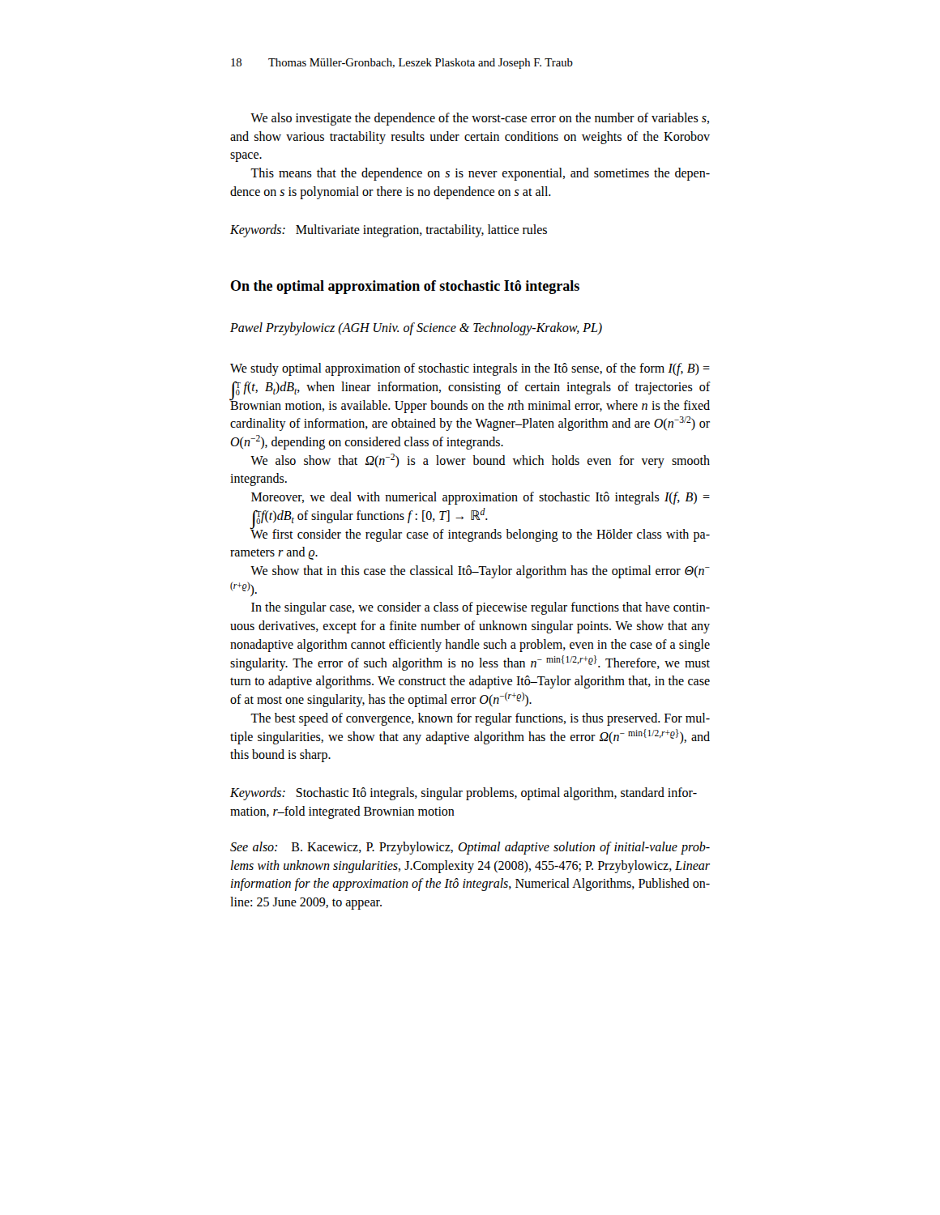18 Thomas Müller-Gronbach, Leszek Plaskota and Joseph F. Traub
We also investigate the dependence of the worst-case error on the number of variables s, and show various tractability results under certain conditions on weights of the Korobov space.
This means that the dependence on s is never exponential, and sometimes the dependence on s is polynomial or there is no dependence on s at all.
Keywords: Multivariate integration, tractability, lattice rules
On the optimal approximation of stochastic Itô integrals
Pawel Przybylowicz (AGH Univ. of Science & Technology-Krakow, PL)
We study optimal approximation of stochastic integrals in the Itô sense, of the form I(f, B) = T 0∫ f(t, Bt)dBt, when linear information, consisting of certain integrals of trajectories of Brownian motion, is available. Upper bounds on the nth minimal error, where n is the fixed cardinality of information, are obtained by the Wagner–Platen algorithm and are O(n−3/2) or O(n−2), depending on considered class of integrands.
We also show that Ω(n−2) is a lower bound which holds even for very smooth integrands.
Moreover, we deal with numerical approximation of stochastic Itô integrals I(f, B) = T 0∫ f(t)dBt of singular functions f : [0, T] → ℝd.
We first consider the regular case of integrands belonging to the Hölder class with parameters r and ϱ.
We show that in this case the classical Itô–Taylor algorithm has the optimal error Θ(n−(r+ϱ)).
In the singular case, we consider a class of piecewise regular functions that have continuous derivatives, except for a finite number of unknown singular points. We show that any nonadaptive algorithm cannot efficiently handle such a problem, even in the case of a single singularity. The error of such algorithm is no less than n− min{1/2,r+ϱ}. Therefore, we must turn to adaptive algorithms. We construct the adaptive Itô–Taylor algorithm that, in the case of at most one singularity, has the optimal error O(n−(r+ϱ)).
The best speed of convergence, known for regular functions, is thus preserved. For multiple singularities, we show that any adaptive algorithm has the error Ω(n− min{1/2,r+ϱ}), and this bound is sharp.
Keywords: Stochastic Itô integrals, singular problems, optimal algorithm, standard information, r–fold integrated Brownian motion
See also: B. Kacewicz, P. Przybylowicz, Optimal adaptive solution of initial-value problems with unknown singularities, J.Complexity 24 (2008), 455-476; P. Przybylowicz, Linear information for the approximation of the Itô integrals, Numerical Algorithms, Published online: 25 June 2009, to appear.